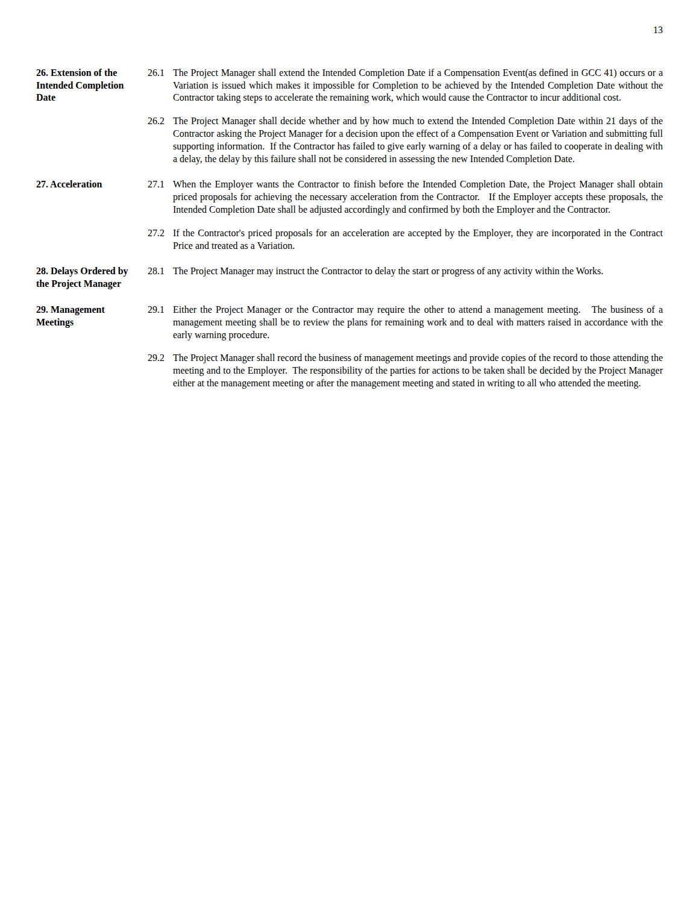13
26. Extension of the Intended Completion Date
26.1
The Project Manager shall extend the Intended Completion Date if a Compensation Event(as defined in GCC 41) occurs or a Variation is issued which makes it impossible for Completion to be achieved by the Intended Completion Date without the Contractor taking steps to accelerate the remaining work, which would cause the Contractor to incur additional cost.
26.2
The Project Manager shall decide whether and by how much to extend the Intended Completion Date within 21 days of the Contractor asking the Project Manager for a decision upon the effect of a Compensation Event or Variation and submitting full supporting information. If the Contractor has failed to give early warning of a delay or has failed to cooperate in dealing with a delay, the delay by this failure shall not be considered in assessing the new Intended Completion Date.
27. Acceleration
27.1
When the Employer wants the Contractor to finish before the Intended Completion Date, the Project Manager shall obtain priced proposals for achieving the necessary acceleration from the Contractor. If the Employer accepts these proposals, the Intended Completion Date shall be adjusted accordingly and confirmed by both the Employer and the Contractor.
27.2
If the Contractor's priced proposals for an acceleration are accepted by the Employer, they are incorporated in the Contract Price and treated as a Variation.
28. Delays Ordered by the Project Manager
28.1
The Project Manager may instruct the Contractor to delay the start or progress of any activity within the Works.
29. Management Meetings
29.1
Either the Project Manager or the Contractor may require the other to attend a management meeting. The business of a management meeting shall be to review the plans for remaining work and to deal with matters raised in accordance with the early warning procedure.
29.2
The Project Manager shall record the business of management meetings and provide copies of the record to those attending the meeting and to the Employer. The responsibility of the parties for actions to be taken shall be decided by the Project Manager either at the management meeting or after the management meeting and stated in writing to all who attended the meeting.